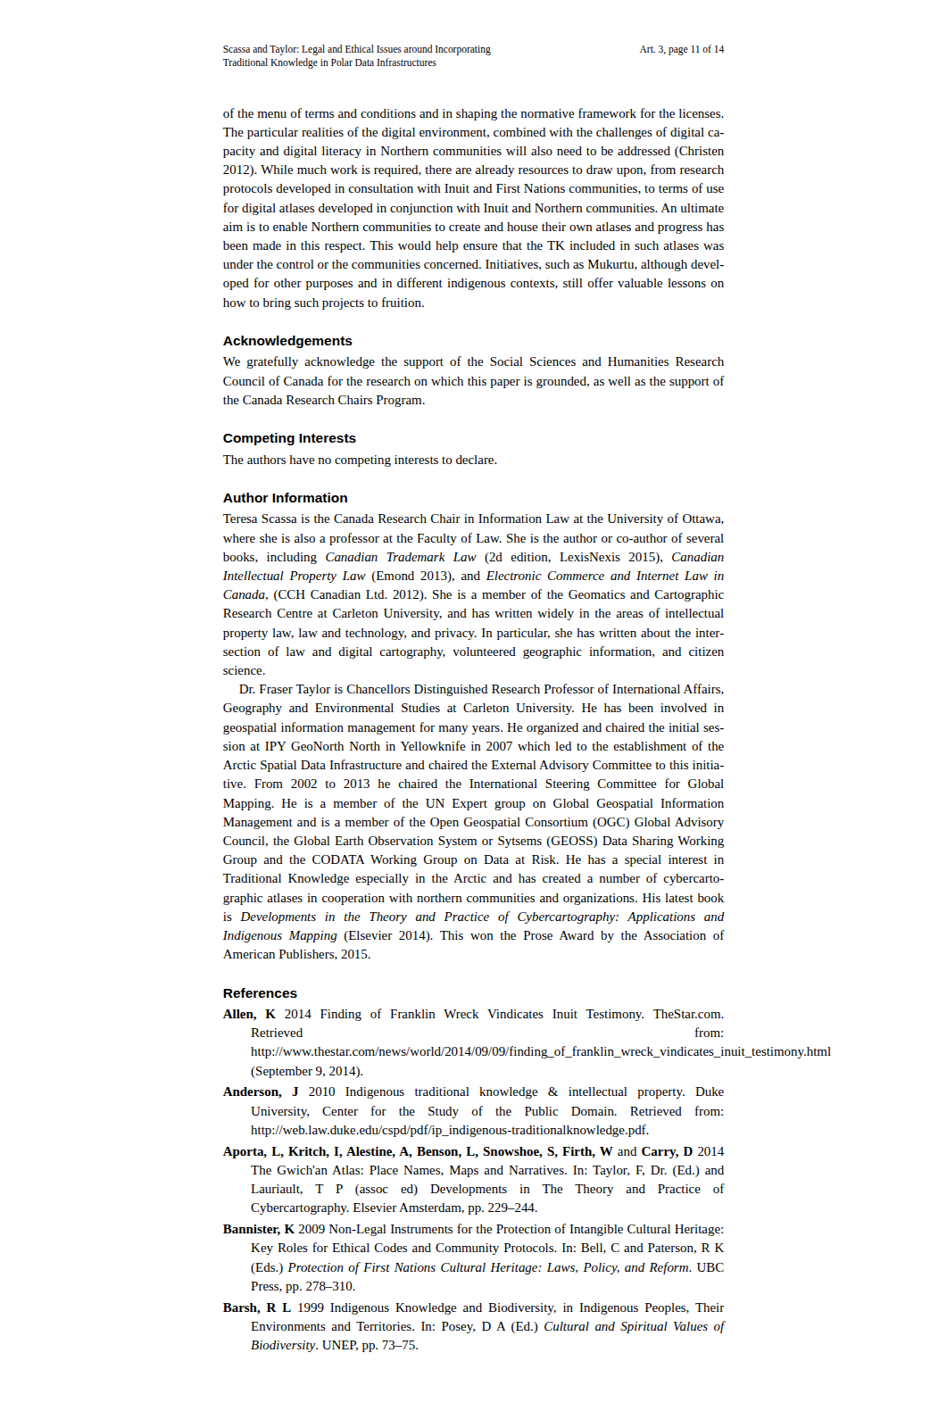Scassa and Taylor: Legal and Ethical Issues around Incorporating
Traditional Knowledge in Polar Data Infrastructures
Art. 3, page 11 of 14
of the menu of terms and conditions and in shaping the normative framework for the licenses. The particular realities of the digital environment, combined with the challenges of digital capacity and digital literacy in Northern communities will also need to be addressed (Christen 2012). While much work is required, there are already resources to draw upon, from research protocols developed in consultation with Inuit and First Nations communities, to terms of use for digital atlases developed in conjunction with Inuit and Northern communities. An ultimate aim is to enable Northern communities to create and house their own atlases and progress has been made in this respect. This would help ensure that the TK included in such atlases was under the control or the communities concerned. Initiatives, such as Mukurtu, although developed for other purposes and in different indigenous contexts, still offer valuable lessons on how to bring such projects to fruition.
Acknowledgements
We gratefully acknowledge the support of the Social Sciences and Humanities Research Council of Canada for the research on which this paper is grounded, as well as the support of the Canada Research Chairs Program.
Competing Interests
The authors have no competing interests to declare.
Author Information
Teresa Scassa is the Canada Research Chair in Information Law at the University of Ottawa, where she is also a professor at the Faculty of Law. She is the author or co-author of several books, including Canadian Trademark Law (2d edition, LexisNexis 2015), Canadian Intellectual Property Law (Emond 2013), and Electronic Commerce and Internet Law in Canada, (CCH Canadian Ltd. 2012). She is a member of the Geomatics and Cartographic Research Centre at Carleton University, and has written widely in the areas of intellectual property law, law and technology, and privacy. In particular, she has written about the intersection of law and digital cartography, volunteered geographic information, and citizen science.
Dr. Fraser Taylor is Chancellors Distinguished Research Professor of International Affairs, Geography and Environmental Studies at Carleton University. He has been involved in geospatial information management for many years. He organized and chaired the initial session at IPY GeoNorth North in Yellowknife in 2007 which led to the establishment of the Arctic Spatial Data Infrastructure and chaired the External Advisory Committee to this initiative. From 2002 to 2013 he chaired the International Steering Committee for Global Mapping. He is a member of the UN Expert group on Global Geospatial Information Management and is a member of the Open Geospatial Consortium (OGC) Global Advisory Council, the Global Earth Observation System or Sytsems (GEOSS) Data Sharing Working Group and the CODATA Working Group on Data at Risk. He has a special interest in Traditional Knowledge especially in the Arctic and has created a number of cybercartographic atlases in cooperation with northern communities and organizations. His latest book is Developments in the Theory and Practice of Cybercartography: Applications and Indigenous Mapping (Elsevier 2014). This won the Prose Award by the Association of American Publishers, 2015.
References
Allen, K 2014 Finding of Franklin Wreck Vindicates Inuit Testimony. TheStar.com. Retrieved from: http://www.thestar.com/news/world/2014/09/09/finding_of_franklin_wreck_vindicates_inuit_testimony.html (September 9, 2014).
Anderson, J 2010 Indigenous traditional knowledge & intellectual property. Duke University, Center for the Study of the Public Domain. Retrieved from: http://web.law.duke.edu/cspd/pdf/ip_indigenous-traditionalknowledge.pdf.
Aporta, L, Kritch, I, Alestine, A, Benson, L, Snowshoe, S, Firth, W and Carry, D 2014 The Gwich'an Atlas: Place Names, Maps and Narratives. In: Taylor, F, Dr. (Ed.) and Lauriault, T P (assoc ed) Developments in The Theory and Practice of Cybercartography. Elsevier Amsterdam, pp. 229–244.
Bannister, K 2009 Non-Legal Instruments for the Protection of Intangible Cultural Heritage: Key Roles for Ethical Codes and Community Protocols. In: Bell, C and Paterson, R K (Eds.) Protection of First Nations Cultural Heritage: Laws, Policy, and Reform. UBC Press, pp. 278–310.
Barsh, R L 1999 Indigenous Knowledge and Biodiversity, in Indigenous Peoples, Their Environments and Territories. In: Posey, D A (Ed.) Cultural and Spiritual Values of Biodiversity. UNEP, pp. 73–75.